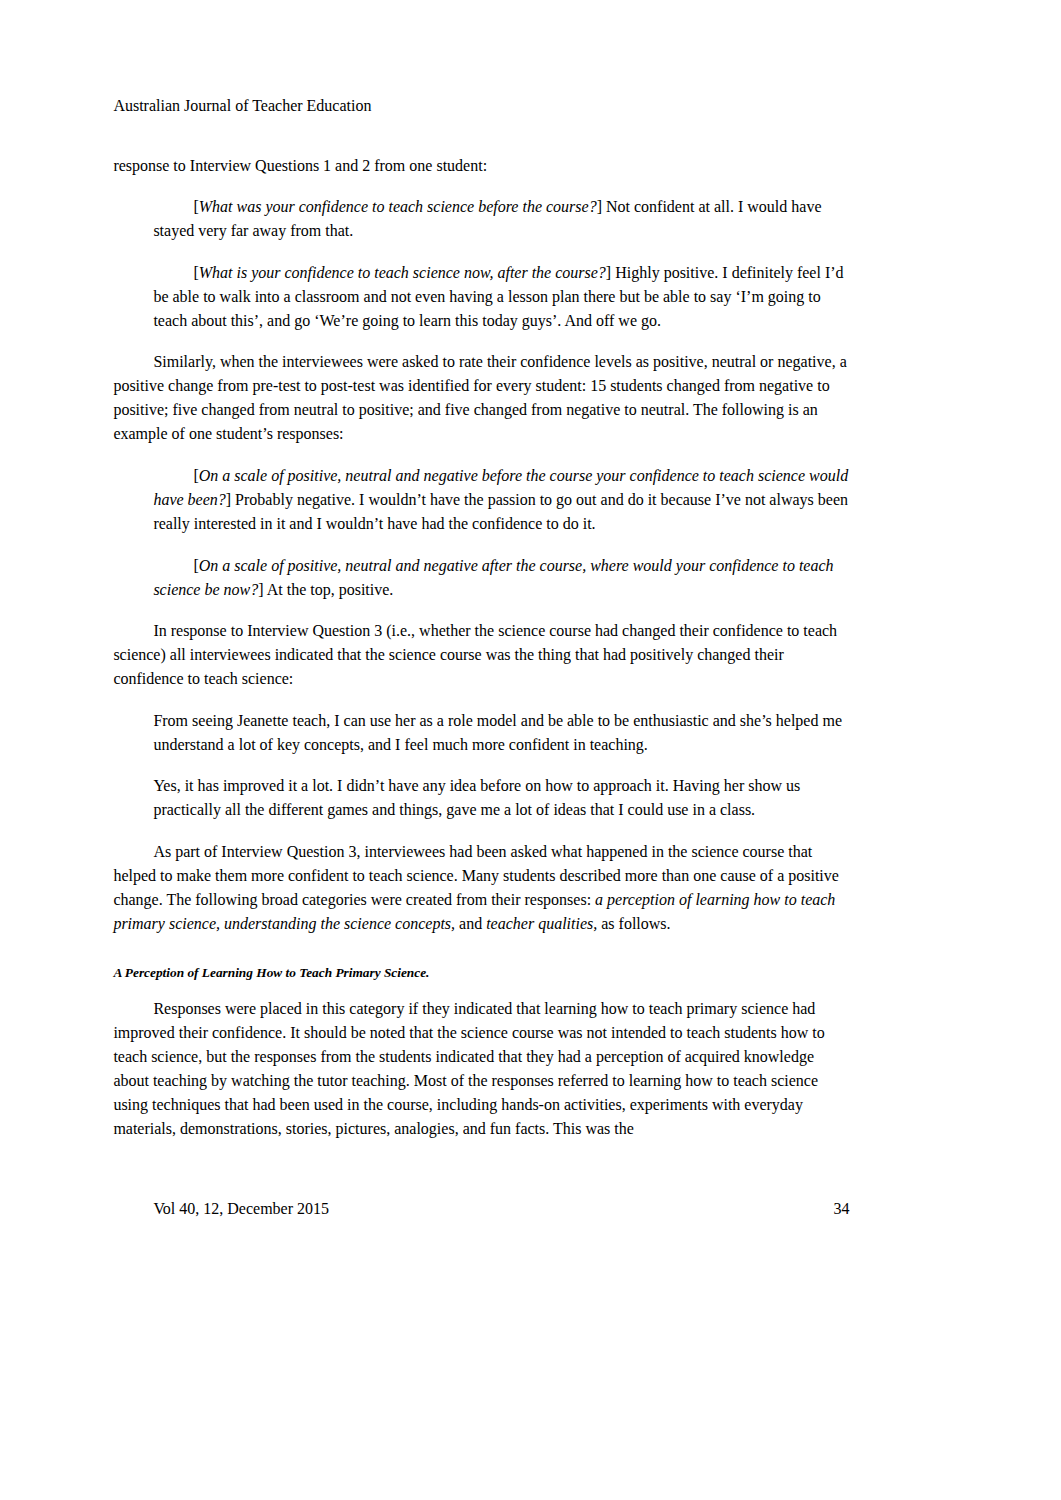Australian Journal of Teacher Education
response to Interview Questions 1 and 2 from one student:
[What was your confidence to teach science before the course?] Not confident at all. I would have stayed very far away from that.
[What is your confidence to teach science now, after the course?] Highly positive. I definitely feel I’d be able to walk into a classroom and not even having a lesson plan there but be able to say ‘I’m going to teach about this’, and go ‘We’re going to learn this today guys’. And off we go.
Similarly, when the interviewees were asked to rate their confidence levels as positive, neutral or negative, a positive change from pre-test to post-test was identified for every student: 15 students changed from negative to positive; five changed from neutral to positive; and five changed from negative to neutral. The following is an example of one student’s responses:
[On a scale of positive, neutral and negative before the course your confidence to teach science would have been?] Probably negative. I wouldn’t have the passion to go out and do it because I’ve not always been really interested in it and I wouldn’t have had the confidence to do it.
[On a scale of positive, neutral and negative after the course, where would your confidence to teach science be now?] At the top, positive.
In response to Interview Question 3 (i.e., whether the science course had changed their confidence to teach science) all interviewees indicated that the science course was the thing that had positively changed their confidence to teach science:
From seeing Jeanette teach, I can use her as a role model and be able to be enthusiastic and she’s helped me understand a lot of key concepts, and I feel much more confident in teaching.
Yes, it has improved it a lot. I didn’t have any idea before on how to approach it. Having her show us practically all the different games and things, gave me a lot of ideas that I could use in a class.
As part of Interview Question 3, interviewees had been asked what happened in the science course that helped to make them more confident to teach science. Many students described more than one cause of a positive change. The following broad categories were created from their responses: a perception of learning how to teach primary science, understanding the science concepts, and teacher qualities, as follows.
A Perception of Learning How to Teach Primary Science.
Responses were placed in this category if they indicated that learning how to teach primary science had improved their confidence. It should be noted that the science course was not intended to teach students how to teach science, but the responses from the students indicated that they had a perception of acquired knowledge about teaching by watching the tutor teaching. Most of the responses referred to learning how to teach science using techniques that had been used in the course, including hands-on activities, experiments with everyday materials, demonstrations, stories, pictures, analogies, and fun facts. This was the
Vol 40, 12, December 2015 34